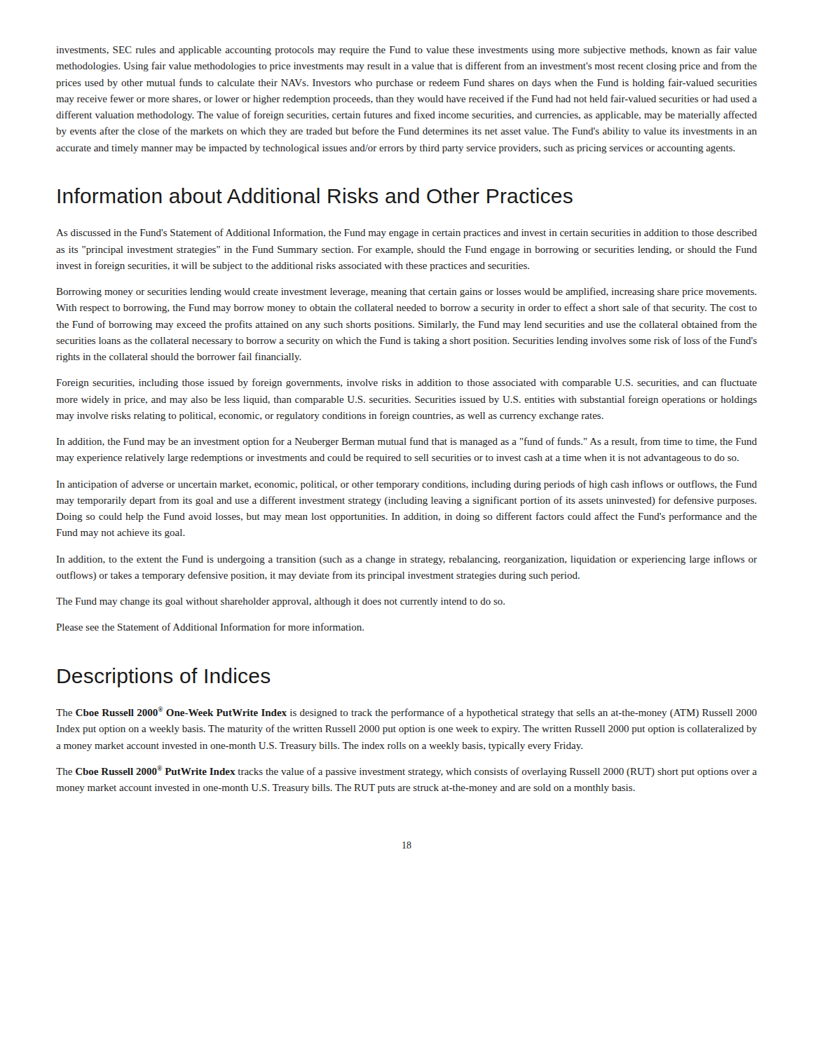investments, SEC rules and applicable accounting protocols may require the Fund to value these investments using more subjective methods, known as fair value methodologies. Using fair value methodologies to price investments may result in a value that is different from an investment's most recent closing price and from the prices used by other mutual funds to calculate their NAVs. Investors who purchase or redeem Fund shares on days when the Fund is holding fair-valued securities may receive fewer or more shares, or lower or higher redemption proceeds, than they would have received if the Fund had not held fair-valued securities or had used a different valuation methodology. The value of foreign securities, certain futures and fixed income securities, and currencies, as applicable, may be materially affected by events after the close of the markets on which they are traded but before the Fund determines its net asset value. The Fund's ability to value its investments in an accurate and timely manner may be impacted by technological issues and/or errors by third party service providers, such as pricing services or accounting agents.
Information about Additional Risks and Other Practices
As discussed in the Fund's Statement of Additional Information, the Fund may engage in certain practices and invest in certain securities in addition to those described as its "principal investment strategies" in the Fund Summary section. For example, should the Fund engage in borrowing or securities lending, or should the Fund invest in foreign securities, it will be subject to the additional risks associated with these practices and securities.
Borrowing money or securities lending would create investment leverage, meaning that certain gains or losses would be amplified, increasing share price movements. With respect to borrowing, the Fund may borrow money to obtain the collateral needed to borrow a security in order to effect a short sale of that security. The cost to the Fund of borrowing may exceed the profits attained on any such shorts positions. Similarly, the Fund may lend securities and use the collateral obtained from the securities loans as the collateral necessary to borrow a security on which the Fund is taking a short position. Securities lending involves some risk of loss of the Fund's rights in the collateral should the borrower fail financially.
Foreign securities, including those issued by foreign governments, involve risks in addition to those associated with comparable U.S. securities, and can fluctuate more widely in price, and may also be less liquid, than comparable U.S. securities. Securities issued by U.S. entities with substantial foreign operations or holdings may involve risks relating to political, economic, or regulatory conditions in foreign countries, as well as currency exchange rates.
In addition, the Fund may be an investment option for a Neuberger Berman mutual fund that is managed as a "fund of funds." As a result, from time to time, the Fund may experience relatively large redemptions or investments and could be required to sell securities or to invest cash at a time when it is not advantageous to do so.
In anticipation of adverse or uncertain market, economic, political, or other temporary conditions, including during periods of high cash inflows or outflows, the Fund may temporarily depart from its goal and use a different investment strategy (including leaving a significant portion of its assets uninvested) for defensive purposes. Doing so could help the Fund avoid losses, but may mean lost opportunities. In addition, in doing so different factors could affect the Fund's performance and the Fund may not achieve its goal.
In addition, to the extent the Fund is undergoing a transition (such as a change in strategy, rebalancing, reorganization, liquidation or experiencing large inflows or outflows) or takes a temporary defensive position, it may deviate from its principal investment strategies during such period.
The Fund may change its goal without shareholder approval, although it does not currently intend to do so.
Please see the Statement of Additional Information for more information.
Descriptions of Indices
The Cboe Russell 2000® One-Week PutWrite Index is designed to track the performance of a hypothetical strategy that sells an at-the-money (ATM) Russell 2000 Index put option on a weekly basis. The maturity of the written Russell 2000 put option is one week to expiry. The written Russell 2000 put option is collateralized by a money market account invested in one-month U.S. Treasury bills. The index rolls on a weekly basis, typically every Friday.
The Cboe Russell 2000® PutWrite Index tracks the value of a passive investment strategy, which consists of overlaying Russell 2000 (RUT) short put options over a money market account invested in one-month U.S. Treasury bills. The RUT puts are struck at-the-money and are sold on a monthly basis.
18